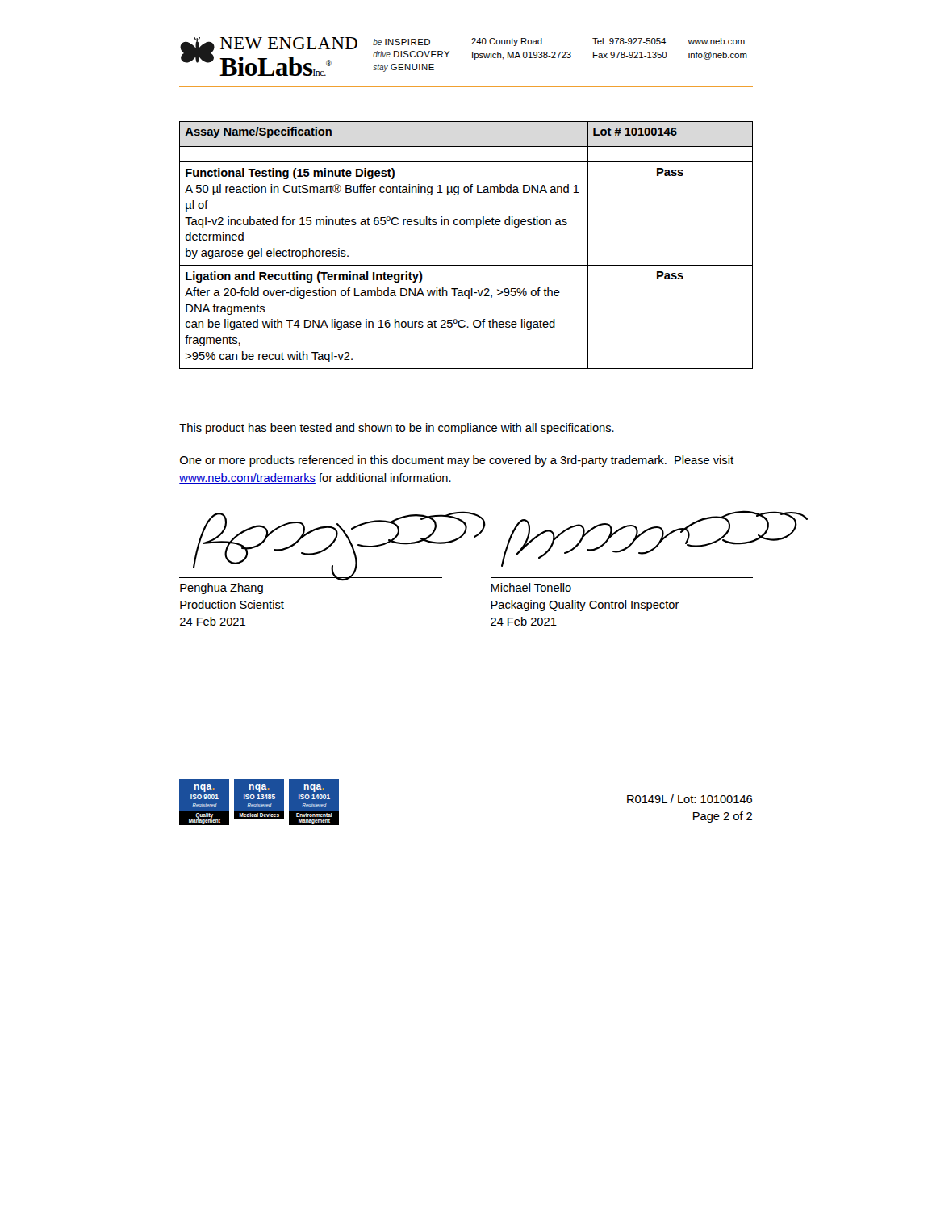NEW ENGLAND
BioLabsInc.®
be INSPIRED
drive DISCOVERY
stay GENUINE
240 County Road
Ipswich, MA 01938-2723
Tel 978-927-5054
Fax 978-921-1350
www.neb.com
info@neb.com
| Assay Name/Specification | Lot # 10100146 |
| --- | --- |
| Functional Testing (15 minute Digest) A 50 µl reaction in CutSmart® Buffer containing 1 µg of Lambda DNA and 1 µl of TaqI-v2 incubated for 15 minutes at 65ºC results in complete digestion as determined by agarose gel electrophoresis. | Pass |
| Ligation and Recutting (Terminal Integrity) After a 20-fold over-digestion of Lambda DNA with TaqI-v2, >95% of the DNA fragments can be ligated with T4 DNA ligase in 16 hours at 25ºC. Of these ligated fragments, >95% can be recut with TaqI-v2. | Pass |
This product has been tested and shown to be in compliance with all specifications.
One or more products referenced in this document may be covered by a 3rd-party trademark. Please visit
www.neb.com/trademarks for additional information.
Penghua Zhang
Production Scientist
24 Feb 2021
Michael Tonello
Packaging Quality Control Inspector
24 Feb 2021
nqa.
ISO 9001
Registered
Quality
Management
nqa.
ISO 13485
Registered
Medical Devices
nqa.
ISO 14001
Registered
Environmental
Management
R0149L / Lot: 10100146
Page 2 of 2